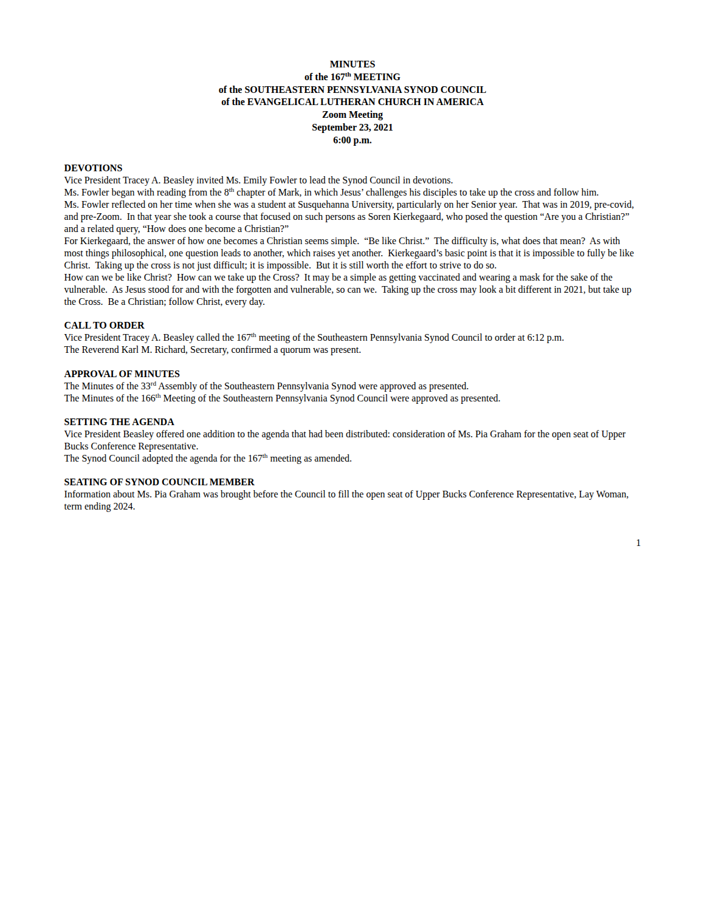MINUTES
of the 167th MEETING
of the SOUTHEASTERN PENNSYLVANIA SYNOD COUNCIL
of the EVANGELICAL LUTHERAN CHURCH IN AMERICA
Zoom Meeting
September 23, 2021
6:00 p.m.
Devotions
Vice President Tracey A. Beasley invited Ms. Emily Fowler to lead the Synod Council in devotions.
Ms. Fowler began with reading from the 8th chapter of Mark, in which Jesus’ challenges his disciples to take up the cross and follow him.
Ms. Fowler reflected on her time when she was a student at Susquehanna University, particularly on her Senior year. That was in 2019, pre-covid, and pre-Zoom. In that year she took a course that focused on such persons as Soren Kierkegaard, who posed the question “Are you a Christian?” and a related query, “How does one become a Christian?”
For Kierkegaard, the answer of how one becomes a Christian seems simple. “Be like Christ.” The difficulty is, what does that mean? As with most things philosophical, one question leads to another, which raises yet another. Kierkegaard’s basic point is that it is impossible to fully be like Christ. Taking up the cross is not just difficult; it is impossible. But it is still worth the effort to strive to do so.
How can we be like Christ? How can we take up the Cross? It may be a simple as getting vaccinated and wearing a mask for the sake of the vulnerable. As Jesus stood for and with the forgotten and vulnerable, so can we. Taking up the cross may look a bit different in 2021, but take up the Cross. Be a Christian; follow Christ, every day.
Call to Order
Vice President Tracey A. Beasley called the 167th meeting of the Southeastern Pennsylvania Synod Council to order at 6:12 p.m.
The Reverend Karl M. Richard, Secretary, confirmed a quorum was present.
Approval of Minutes
The Minutes of the 33rd Assembly of the Southeastern Pennsylvania Synod were approved as presented.
The Minutes of the 166th Meeting of the Southeastern Pennsylvania Synod Council were approved as presented.
Setting the Agenda
Vice President Beasley offered one addition to the agenda that had been distributed: consideration of Ms. Pia Graham for the open seat of Upper Bucks Conference Representative.
The Synod Council adopted the agenda for the 167th meeting as amended.
Seating of Synod Council Member
Information about Ms. Pia Graham was brought before the Council to fill the open seat of Upper Bucks Conference Representative, Lay Woman, term ending 2024.
1